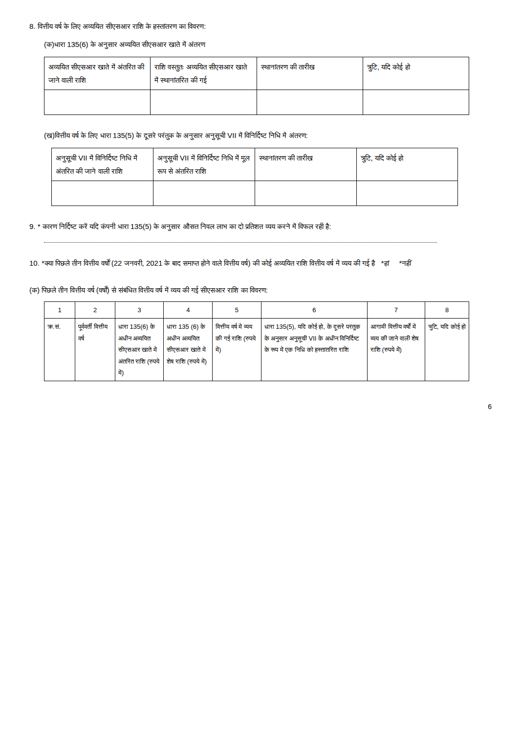8. वित्तीय वर्ष के लिए अव्ययित सीएसआर राशि के हस्तांतरण का विवरण:
(क)धारा 135(6) के अनुसार अव्ययित सीएसआर खाते में अंतरण
| अव्ययित सीएसआर खाते में अंतरित की जाने वाली राशि | राशि वस्तुतः अव्ययित सीएसआर खाते में स्थानांतरित की गई | स्थानांतरण की तारीख | त्रुटि, यदि कोई हो |
(ख)वित्तीय वर्ष के लिए धारा 135(5) के दूसरे परंतुक के अनुसार अनुसूची VII में विनिर्दिष्ट निधि में अंतरण:
| अनुसूची VII में विनिर्दिष्ट निधि में अंतरित की जाने वाली राशि | अनुसूची VII में विनिर्दिष्ट निधि में मूल रूप से अंतरित राशि | स्थानांतरण की तारीख | त्रुटि, यदि कोई हो |
9. * कारण निर्दिष्ट करें यदि कंपनी धारा 135(5) के अनुसार औसत निवल लाभ का दो प्रतिशत व्यय करने में विफल रही है:
10. *क्या पिछले तीन वित्तीय वर्षों (22 जनवरी, 2021 के बाद समाप्त होने वाले वित्तीय वर्ष) की कोई अव्ययित राशि वित्तीय वर्ष में व्यय की गई है *हां *नहीं
(क) पिछले तीन वित्तीय वर्ष (वर्षों) से संबंधित वित्तीय वर्ष में व्यय की गई सीएसआर राशि का विवरण:
| 1 | 2 | 3 | 4 | 5 | 6 | 7 | 8 |
| क्र.सं. | पूर्ववर्ती वित्तीय वर्ष | धारा 135(6) के अधीन अव्ययित सीएसआर खाते में अंतरित राशि (रुपये में) | धारा 135 (6) के अधीन अव्ययित सीएसआर खाते में शेष राशि (रुपये में) | वित्तीय वर्ष में व्यय की गई राशि (रुपये में) | धारा 135(5), यदि कोई हो, के दूसरे परंतुक के अनुसार अनुसूची VII के अधीन विनिर्दिष्ट के रूप में एक निधि को हस्तांतरित राशि | आगामी वित्तीय वर्षों में व्यय की जाने वाली शेष राशि (रुपये में) | त्रुटि, यदि कोई हो |
6